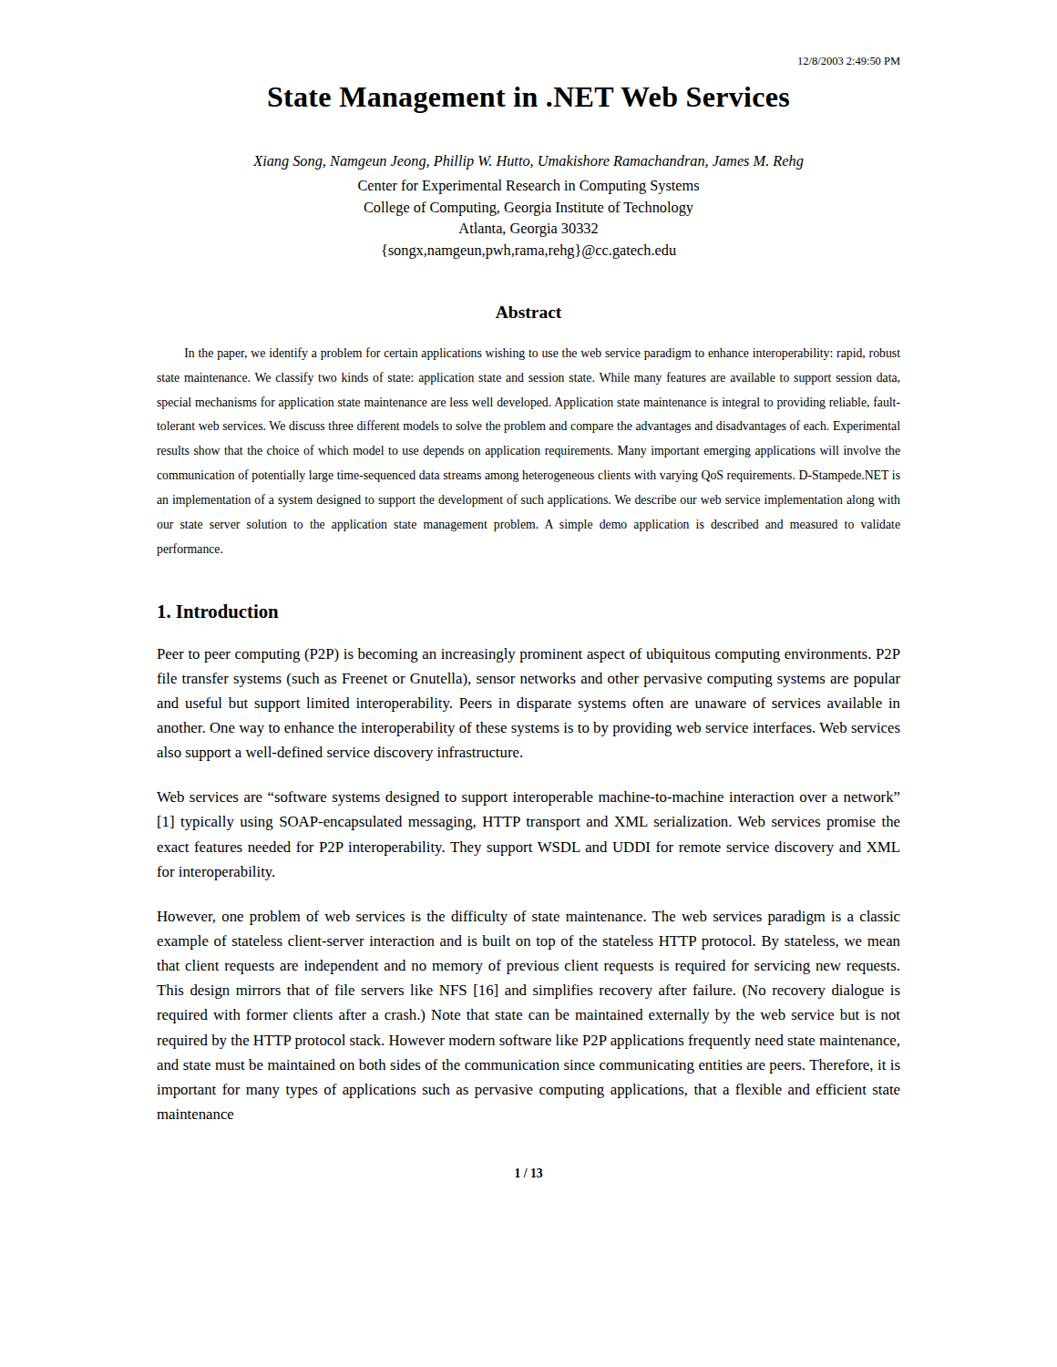12/8/2003 2:49:50 PM
State Management in .NET Web Services
Xiang Song, Namgeun Jeong, Phillip W. Hutto, Umakishore Ramachandran, James M. Rehg
Center for Experimental Research in Computing Systems
College of Computing, Georgia Institute of Technology
Atlanta, Georgia 30332
{songx,namgeun,pwh,rama,rehg}@cc.gatech.edu
Abstract
In the paper, we identify a problem for certain applications wishing to use the web service paradigm to enhance interoperability: rapid, robust state maintenance. We classify two kinds of state: application state and session state. While many features are available to support session data, special mechanisms for application state maintenance are less well developed. Application state maintenance is integral to providing reliable, fault-tolerant web services. We discuss three different models to solve the problem and compare the advantages and disadvantages of each. Experimental results show that the choice of which model to use depends on application requirements. Many important emerging applications will involve the communication of potentially large time-sequenced data streams among heterogeneous clients with varying QoS requirements. D-Stampede.NET is an implementation of a system designed to support the development of such applications. We describe our web service implementation along with our state server solution to the application state management problem. A simple demo application is described and measured to validate performance.
1. Introduction
Peer to peer computing (P2P) is becoming an increasingly prominent aspect of ubiquitous computing environments. P2P file transfer systems (such as Freenet or Gnutella), sensor networks and other pervasive computing systems are popular and useful but support limited interoperability. Peers in disparate systems often are unaware of services available in another. One way to enhance the interoperability of these systems is to by providing web service interfaces. Web services also support a well-defined service discovery infrastructure.
Web services are “software systems designed to support interoperable machine-to-machine interaction over a network” [1] typically using SOAP-encapsulated messaging, HTTP transport and XML serialization. Web services promise the exact features needed for P2P interoperability. They support WSDL and UDDI for remote service discovery and XML for interoperability.
However, one problem of web services is the difficulty of state maintenance. The web services paradigm is a classic example of stateless client-server interaction and is built on top of the stateless HTTP protocol. By stateless, we mean that client requests are independent and no memory of previous client requests is required for servicing new requests. This design mirrors that of file servers like NFS [16] and simplifies recovery after failure. (No recovery dialogue is required with former clients after a crash.) Note that state can be maintained externally by the web service but is not required by the HTTP protocol stack. However modern software like P2P applications frequently need state maintenance, and state must be maintained on both sides of the communication since communicating entities are peers. Therefore, it is important for many types of applications such as pervasive computing applications, that a flexible and efficient state maintenance
1 / 13